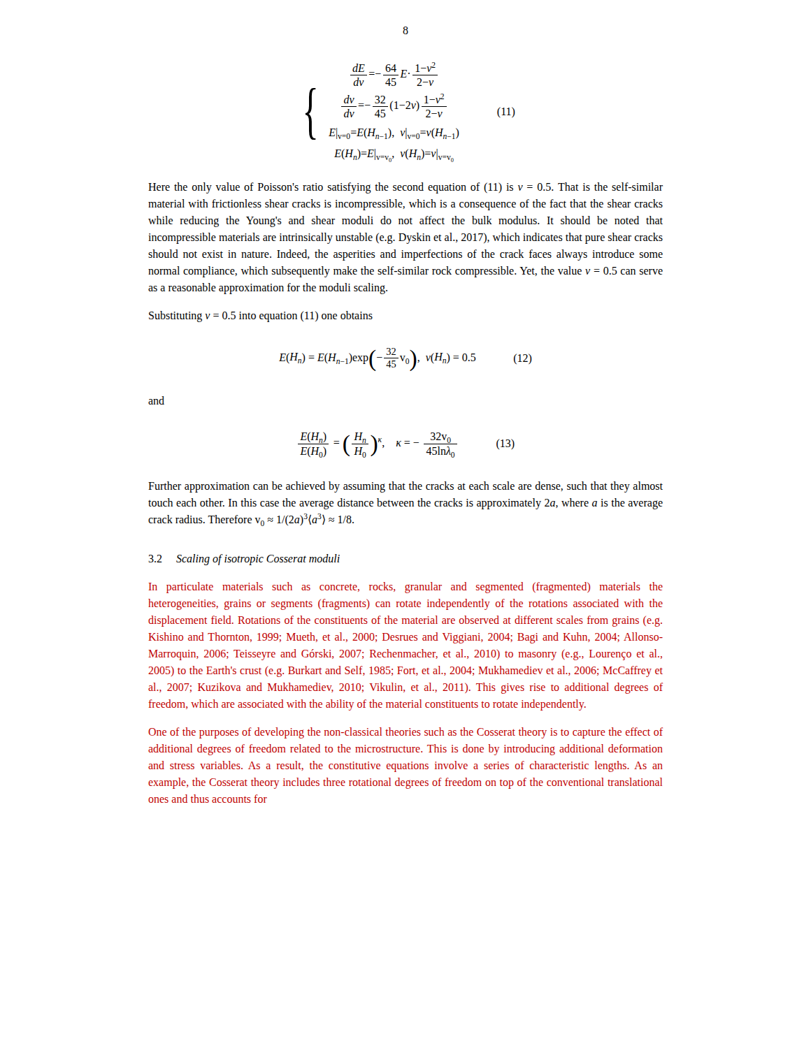8
{
dE dv=−6445 E·1−ν22−ν
dν dv=−3245(1−2ν)1−ν22−ν
E|v=0=E(Hn−1), ν|v=0=ν(Hn−1)
E(Hn)=E|v=v0, ν(Hn)=ν|v=v0
(11)
Here the only value of Poisson's ratio satisfying the second equation of (11) is ν = 0.5. That is the self-similar material with frictionless shear cracks is incompressible, which is a consequence of the fact that the shear cracks while reducing the Young's and shear moduli do not affect the bulk modulus. It should be noted that incompressible materials are intrinsically unstable (e.g. Dyskin et al., 2017), which indicates that pure shear cracks should not exist in nature. Indeed, the asperities and imperfections of the crack faces always introduce some normal compliance, which subsequently make the self-similar rock compressible. Yet, the value ν = 0.5 can serve as a reasonable approximation for the moduli scaling.
Substituting ν = 0.5 into equation (11) one obtains
E(Hn) = E(Hn−1)exp(−3245v0), ν(Hn) = 0.5
(12)
and
E(Hn) E(H0) = (Hn H0)κ, κ = − 32v045lnλ0
(13)
Further approximation can be achieved by assuming that the cracks at each scale are dense, such that they almost touch each other. In this case the average distance between the cracks is approximately 2a, where a is the average crack radius. Therefore v0 ≈ 1/(2a)3⟨a3⟩ ≈ 1/8.
3.2 Scaling of isotropic Cosserat moduli
In particulate materials such as concrete, rocks, granular and segmented (fragmented) materials the heterogeneities, grains or segments (fragments) can rotate independently of the rotations associated with the displacement field. Rotations of the constituents of the material are observed at different scales from grains (e.g. Kishino and Thornton, 1999; Mueth, et al., 2000; Desrues and Viggiani, 2004; Bagi and Kuhn, 2004; Allonso-Marroquin, 2006; Teisseyre and Górski, 2007; Rechenmacher, et al., 2010) to masonry (e.g., Lourenço et al., 2005) to the Earth's crust (e.g. Burkart and Self, 1985; Fort, et al., 2004; Mukhamediev et al., 2006; McCaffrey et al., 2007; Kuzikova and Mukhamediev, 2010; Vikulin, et al., 2011). This gives rise to additional degrees of freedom, which are associated with the ability of the material constituents to rotate independently.
One of the purposes of developing the non-classical theories such as the Cosserat theory is to capture the effect of additional degrees of freedom related to the microstructure. This is done by introducing additional deformation and stress variables. As a result, the constitutive equations involve a series of characteristic lengths. As an example, the Cosserat theory includes three rotational degrees of freedom on top of the conventional translational ones and thus accounts for